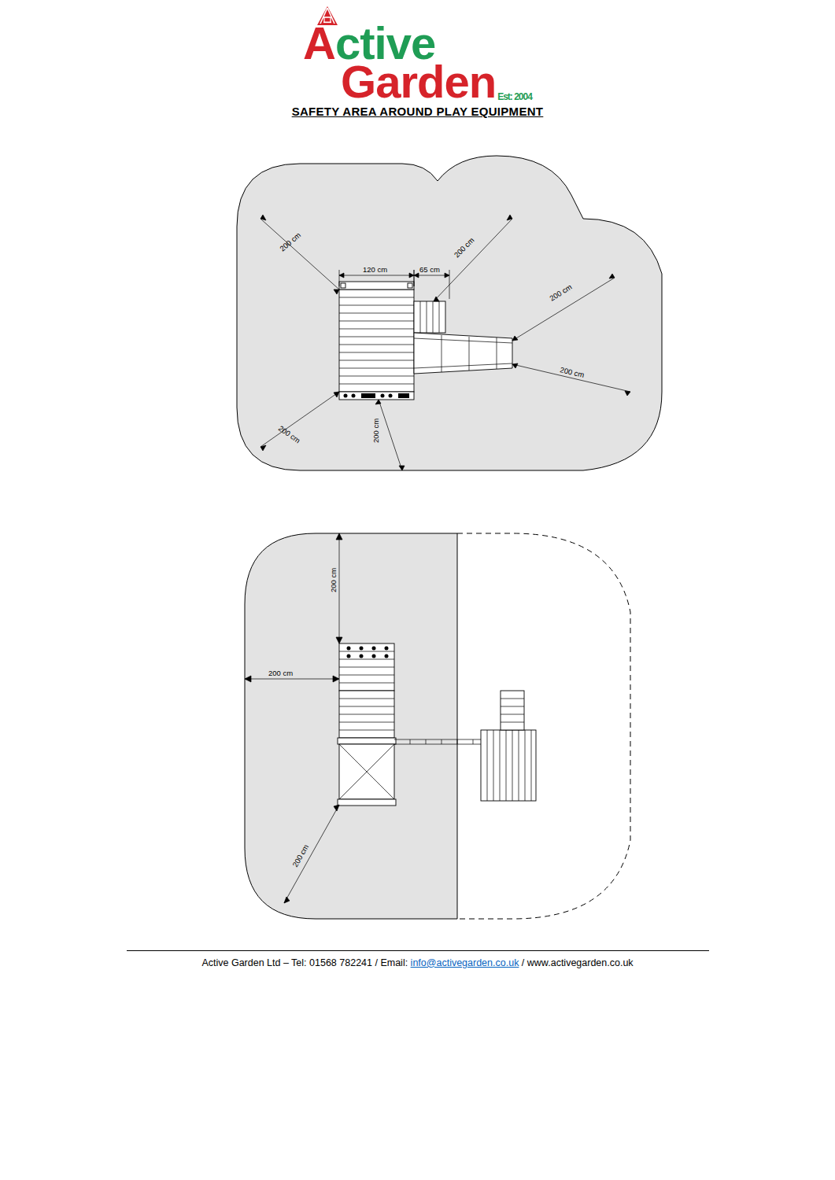Active
GardenEst: 2004
SAFETY AREA AROUND PLAY EQUIPMENT
120 cm 65 cm 200 cm 200 cm 200 cm 200 cm 200 cm 200 cm 200 cm 200 cm 200 cm
Active Garden Ltd – Tel: 01568 782241 / Email: info@activegarden.co.uk / www.activegarden.co.uk